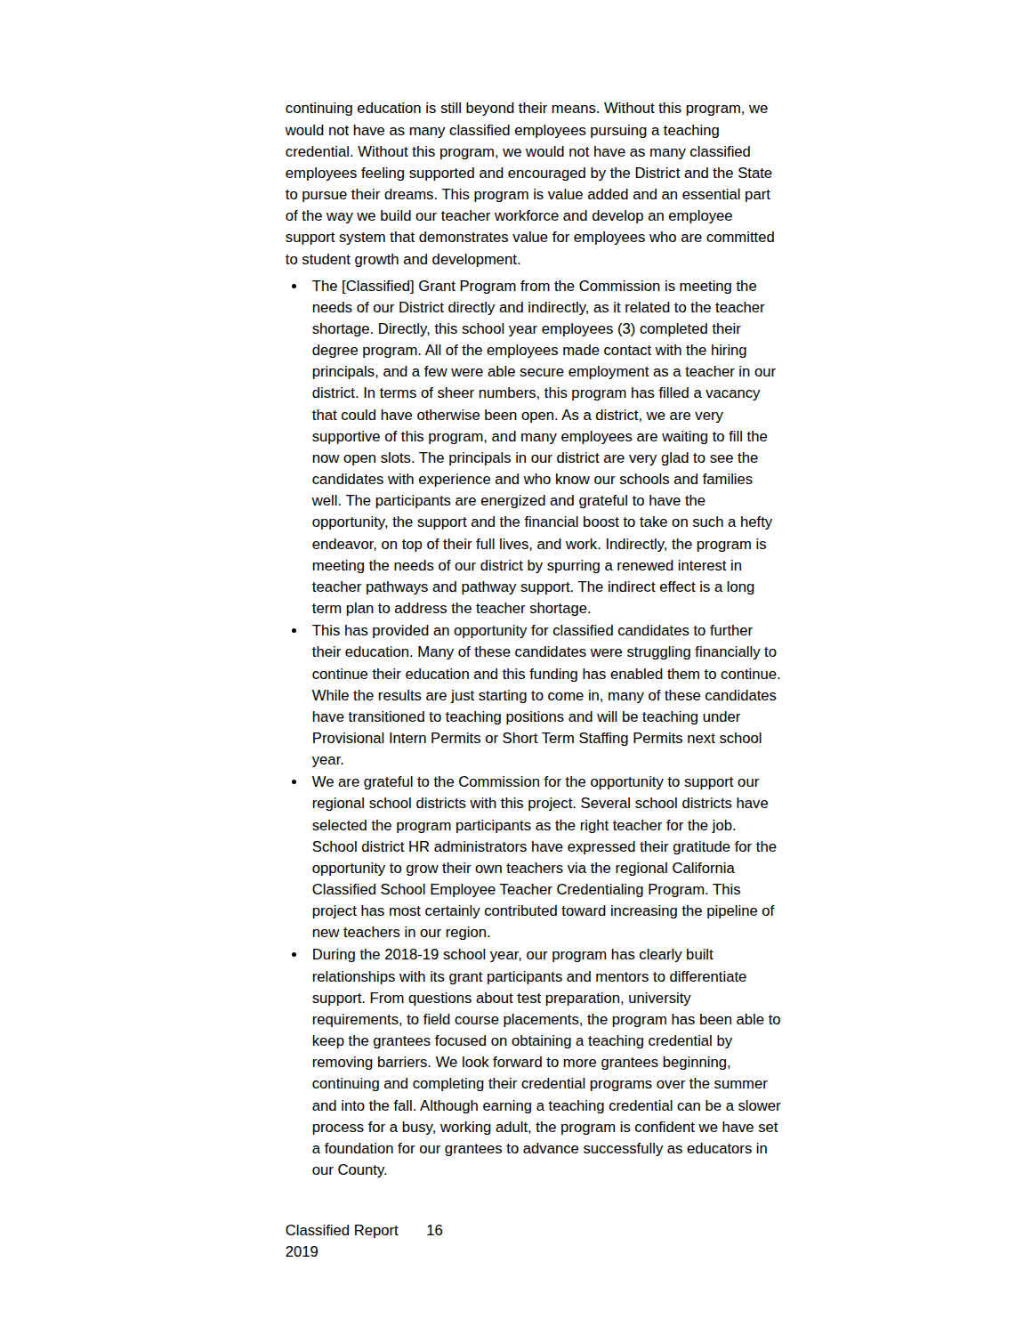continuing education is still beyond their means. Without this program, we would not have as many classified employees pursuing a teaching credential. Without this program, we would not have as many classified employees feeling supported and encouraged by the District and the State to pursue their dreams. This program is value added and an essential part of the way we build our teacher workforce and develop an employee support system that demonstrates value for employees who are committed to student growth and development.
The [Classified] Grant Program from the Commission is meeting the needs of our District directly and indirectly, as it related to the teacher shortage. Directly, this school year employees (3) completed their degree program. All of the employees made contact with the hiring principals, and a few were able secure employment as a teacher in our district. In terms of sheer numbers, this program has filled a vacancy that could have otherwise been open. As a district, we are very supportive of this program, and many employees are waiting to fill the now open slots. The principals in our district are very glad to see the candidates with experience and who know our schools and families well. The participants are energized and grateful to have the opportunity, the support and the financial boost to take on such a hefty endeavor, on top of their full lives, and work. Indirectly, the program is meeting the needs of our district by spurring a renewed interest in teacher pathways and pathway support. The indirect effect is a long term plan to address the teacher shortage.
This has provided an opportunity for classified candidates to further their education. Many of these candidates were struggling financially to continue their education and this funding has enabled them to continue. While the results are just starting to come in, many of these candidates have transitioned to teaching positions and will be teaching under Provisional Intern Permits or Short Term Staffing Permits next school year.
We are grateful to the Commission for the opportunity to support our regional school districts with this project. Several school districts have selected the program participants as the right teacher for the job. School district HR administrators have expressed their gratitude for the opportunity to grow their own teachers via the regional California Classified School Employee Teacher Credentialing Program. This project has most certainly contributed toward increasing the pipeline of new teachers in our region.
During the 2018-19 school year, our program has clearly built relationships with its grant participants and mentors to differentiate support. From questions about test preparation, university requirements, to field course placements, the program has been able to keep the grantees focused on obtaining a teaching credential by removing barriers. We look forward to more grantees beginning, continuing and completing their credential programs over the summer and into the fall. Although earning a teaching credential can be a slower process for a busy, working adult, the program is confident we have set a foundation for our grantees to advance successfully as educators in our County.
Classified Report
2019
16